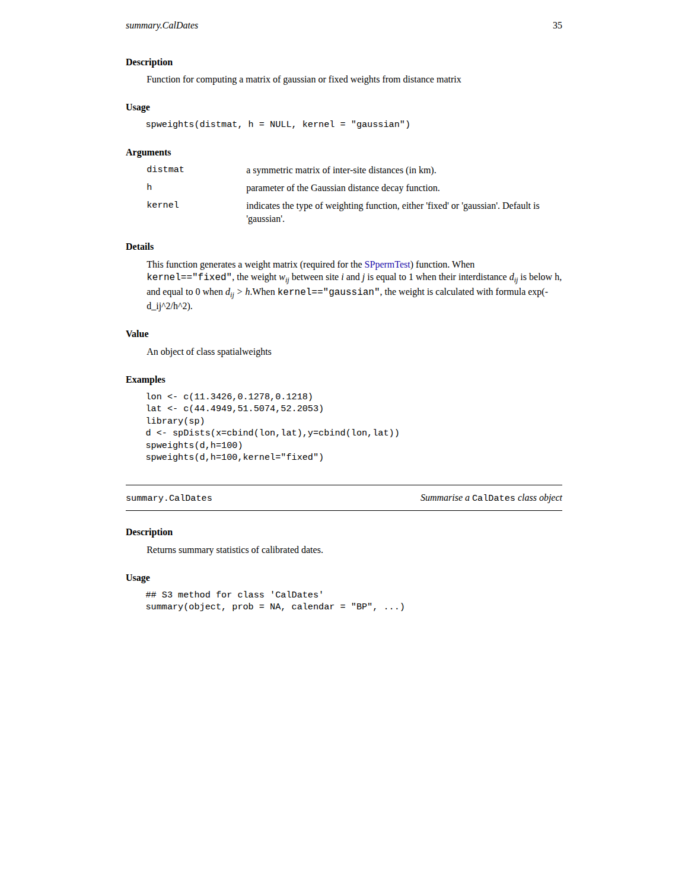summary.CalDates 35
Description
Function for computing a matrix of gaussian or fixed weights from distance matrix
Usage
spweights(distmat, h = NULL, kernel = "gaussian")
Arguments
distmat
a symmetric matrix of inter-site distances (in km).
h
parameter of the Gaussian distance decay function.
kernel
indicates the type of weighting function, either 'fixed' or 'gaussian'. Default is 'gaussian'.
Details
This function generates a weight matrix (required for the SPpermTest) function. When kernel=="fixed", the weight wij between site i and j is equal to 1 when their interdistance dij is below h, and equal to 0 when dij > h.When kernel=="gaussian", the weight is calculated with formula exp(-d_ij^2/h^2).
Value
An object of class spatialweights
Examples
lon <- c(11.3426,0.1278,0.1218)
lat <- c(44.4949,51.5074,52.2053)
library(sp)
d <- spDists(x=cbind(lon,lat),y=cbind(lon,lat))
spweights(d,h=100)
spweights(d,h=100,kernel="fixed")
summary.CalDates Summarise a CalDates class object
Description
Returns summary statistics of calibrated dates.
Usage
## S3 method for class 'CalDates'
summary(object, prob = NA, calendar = "BP", ...)